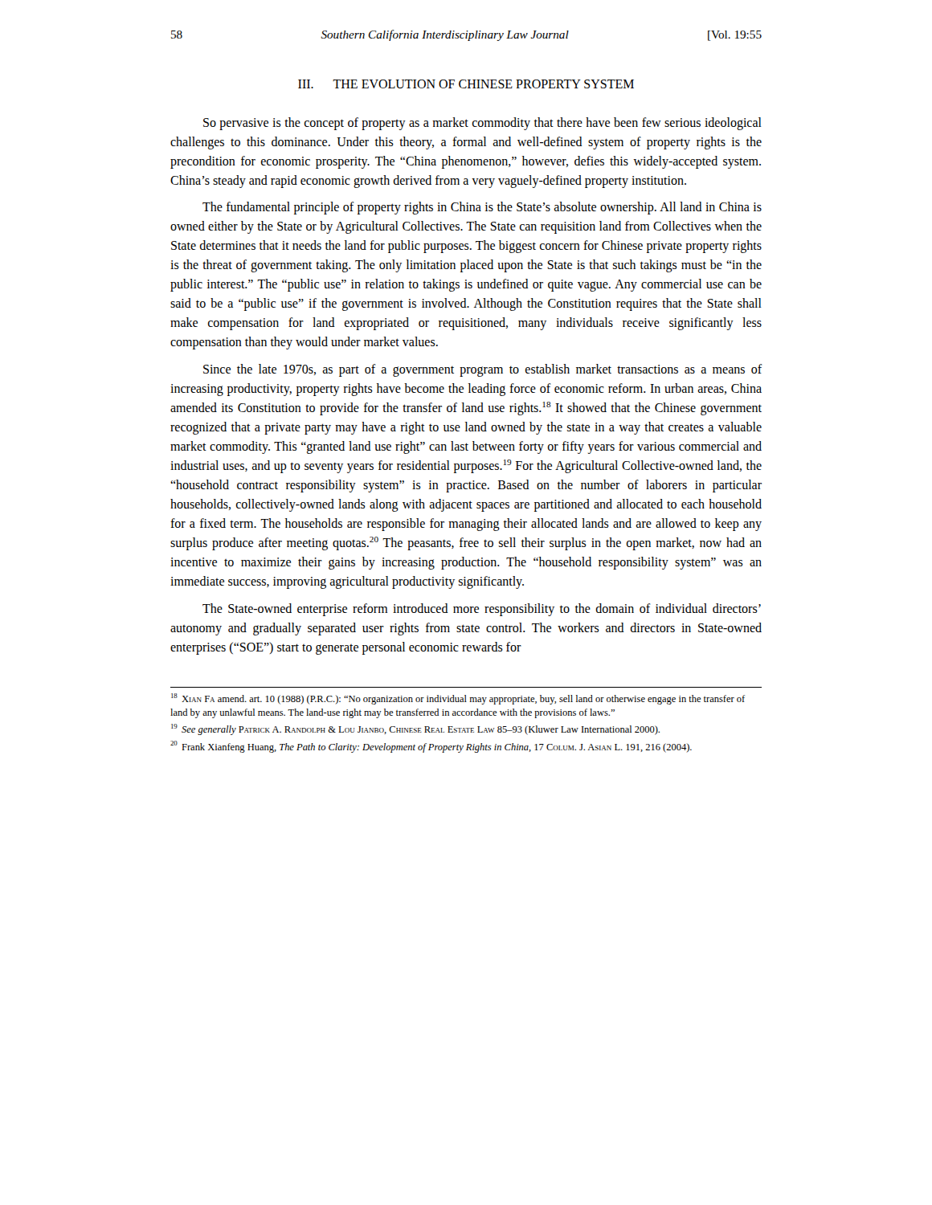58 Southern California Interdisciplinary Law Journal [Vol. 19:55
III. THE EVOLUTION OF CHINESE PROPERTY SYSTEM
So pervasive is the concept of property as a market commodity that there have been few serious ideological challenges to this dominance. Under this theory, a formal and well-defined system of property rights is the precondition for economic prosperity. The “China phenomenon,” however, defies this widely-accepted system. China’s steady and rapid economic growth derived from a very vaguely-defined property institution.
The fundamental principle of property rights in China is the State’s absolute ownership. All land in China is owned either by the State or by Agricultural Collectives. The State can requisition land from Collectives when the State determines that it needs the land for public purposes. The biggest concern for Chinese private property rights is the threat of government taking. The only limitation placed upon the State is that such takings must be “in the public interest.” The “public use” in relation to takings is undefined or quite vague. Any commercial use can be said to be a “public use” if the government is involved. Although the Constitution requires that the State shall make compensation for land expropriated or requisitioned, many individuals receive significantly less compensation than they would under market values.
Since the late 1970s, as part of a government program to establish market transactions as a means of increasing productivity, property rights have become the leading force of economic reform. In urban areas, China amended its Constitution to provide for the transfer of land use rights.18 It showed that the Chinese government recognized that a private party may have a right to use land owned by the state in a way that creates a valuable market commodity. This “granted land use right” can last between forty or fifty years for various commercial and industrial uses, and up to seventy years for residential purposes.19 For the Agricultural Collective-owned land, the “household contract responsibility system” is in practice. Based on the number of laborers in particular households, collectively-owned lands along with adjacent spaces are partitioned and allocated to each household for a fixed term. The households are responsible for managing their allocated lands and are allowed to keep any surplus produce after meeting quotas.20 The peasants, free to sell their surplus in the open market, now had an incentive to maximize their gains by increasing production. The “household responsibility system” was an immediate success, improving agricultural productivity significantly.
The State-owned enterprise reform introduced more responsibility to the domain of individual directors’ autonomy and gradually separated user rights from state control. The workers and directors in State-owned enterprises (“SOE”) start to generate personal economic rewards for
18 Xian Fa amend. art. 10 (1988) (P.R.C.): “No organization or individual may appropriate, buy, sell land or otherwise engage in the transfer of land by any unlawful means. The land-use right may be transferred in accordance with the provisions of laws.”
19 See generally Patrick A. Randolph & Lou Jianbo, Chinese Real Estate Law 85–93 (Kluwer Law International 2000).
20 Frank Xianfeng Huang, The Path to Clarity: Development of Property Rights in China, 17 Colum. J. Asian L. 191, 216 (2004).